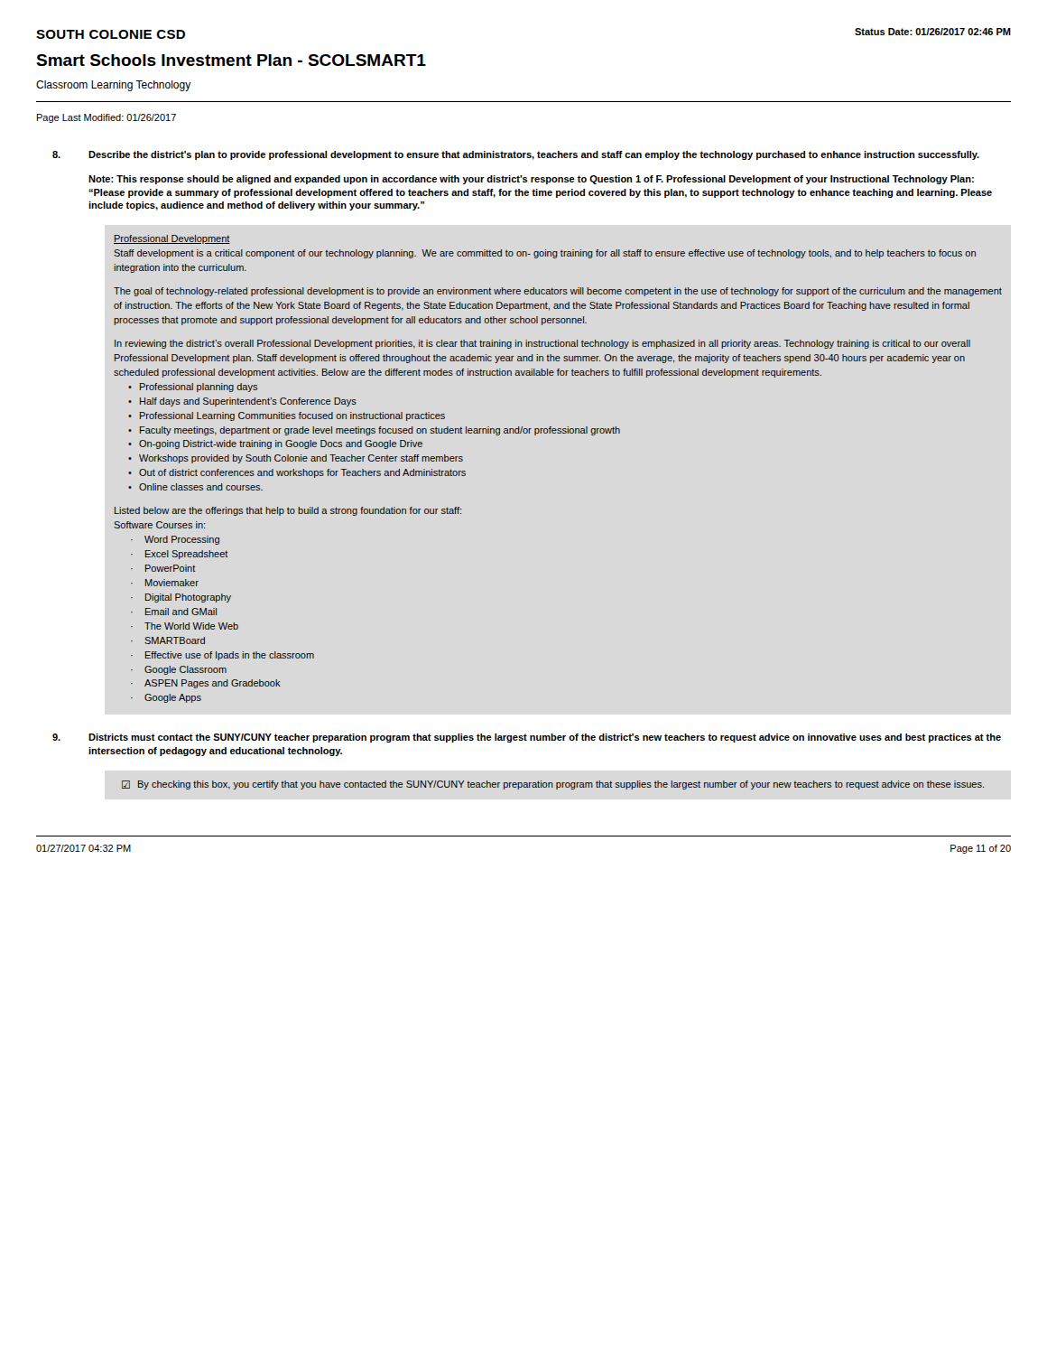SOUTH COLONIE CSD
Smart Schools Investment Plan - SCOLSMART1
Classroom Learning Technology
Status Date: 01/26/2017 02:46 PM
Page Last Modified: 01/26/2017
8.
Describe the district's plan to provide professional development to ensure that administrators, teachers and staff can employ the technology purchased to enhance instruction successfully.
Note: This response should be aligned and expanded upon in accordance with your district's response to Question 1 of F. Professional Development of your Instructional Technology Plan: “Please provide a summary of professional development offered to teachers and staff, for the time period covered by this plan, to support technology to enhance teaching and learning. Please include topics, audience and method of delivery within your summary.”
Professional Development
Staff development is a critical component of our technology planning. We are committed to on- going training for all staff to ensure effective use of technology tools, and to help teachers to focus on integration into the curriculum.
The goal of technology-related professional development is to provide an environment where educators will become competent in the use of technology for support of the curriculum and the management of instruction. The efforts of the New York State Board of Regents, the State Education Department, and the State Professional Standards and Practices Board for Teaching have resulted in formal processes that promote and support professional development for all educators and other school personnel.
In reviewing the district’s overall Professional Development priorities, it is clear that training in instructional technology is emphasized in all priority areas. Technology training is critical to our overall Professional Development plan. Staff development is offered throughout the academic year and in the summer. On the average, the majority of teachers spend 30-40 hours per academic year on scheduled professional development activities. Below are the different modes of instruction available for teachers to fulfill professional development requirements.
Professional planning days
Half days and Superintendent’s Conference Days
Professional Learning Communities focused on instructional practices
Faculty meetings, department or grade level meetings focused on student learning and/or professional growth
On-going District-wide training in Google Docs and Google Drive
Workshops provided by South Colonie and Teacher Center staff members
Out of district conferences and workshops for Teachers and Administrators
Online classes and courses.
Listed below are the offerings that help to build a strong foundation for our staff:
Software Courses in:
Word Processing
Excel Spreadsheet
PowerPoint
Moviemaker
Digital Photography
Email and GMail
The World Wide Web
SMARTBoard
Effective use of Ipads in the classroom
Google Classroom
ASPEN Pages and Gradebook
Google Apps
9.
Districts must contact the SUNY/CUNY teacher preparation program that supplies the largest number of the district's new teachers to request advice on innovative uses and best practices at the intersection of pedagogy and educational technology.
☑
By checking this box, you certify that you have contacted the SUNY/CUNY teacher preparation program that supplies the largest number of your new teachers to request advice on these issues.
01/27/2017 04:32 PM
Page 11 of 20